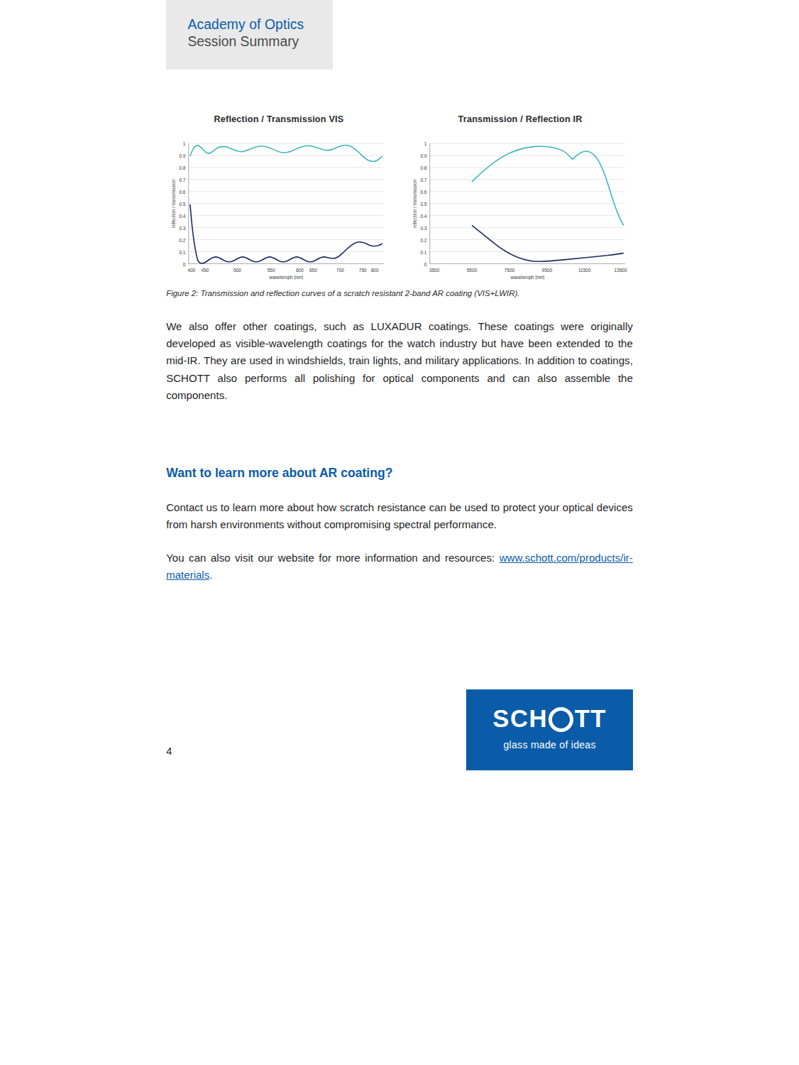Academy of Optics
Session Summary
Reflection / Transmission VIS
1 0.9 0.8 0.7 0.6 0.5 0.4 0.3 0.2 0.1 0 400 450 500 550 600 650 700 750 800 wavelength [nm] reflection / transmission reflection transmission
Transmission / Reflection IR
1 0.9 0.8 0.7 0.6 0.5 0.4 0.3 0.2 0.1 0 3500 5500 7500 9500 11500 13500 wavelength [nm] reflection / transmission transmission reflection
Figure 2: Transmission and reflection curves of a scratch resistant 2-band AR coating (VIS+LWIR).
We also offer other coatings, such as LUXADUR coatings. These coatings were originally developed as visible-wavelength coatings for the watch industry but have been extended to the mid-IR. They are used in windshields, train lights, and military applications. In addition to coatings, SCHOTT also performs all polishing for optical components and can also assemble the components.
Want to learn more about AR coating?
Contact us to learn more about how scratch resistance can be used to protect your optical devices from harsh environments without compromising spectral performance.
You can also visit our website for more information and resources: www.schott.com/products/ir-materials.
4
SCH TT
glass made of ideas